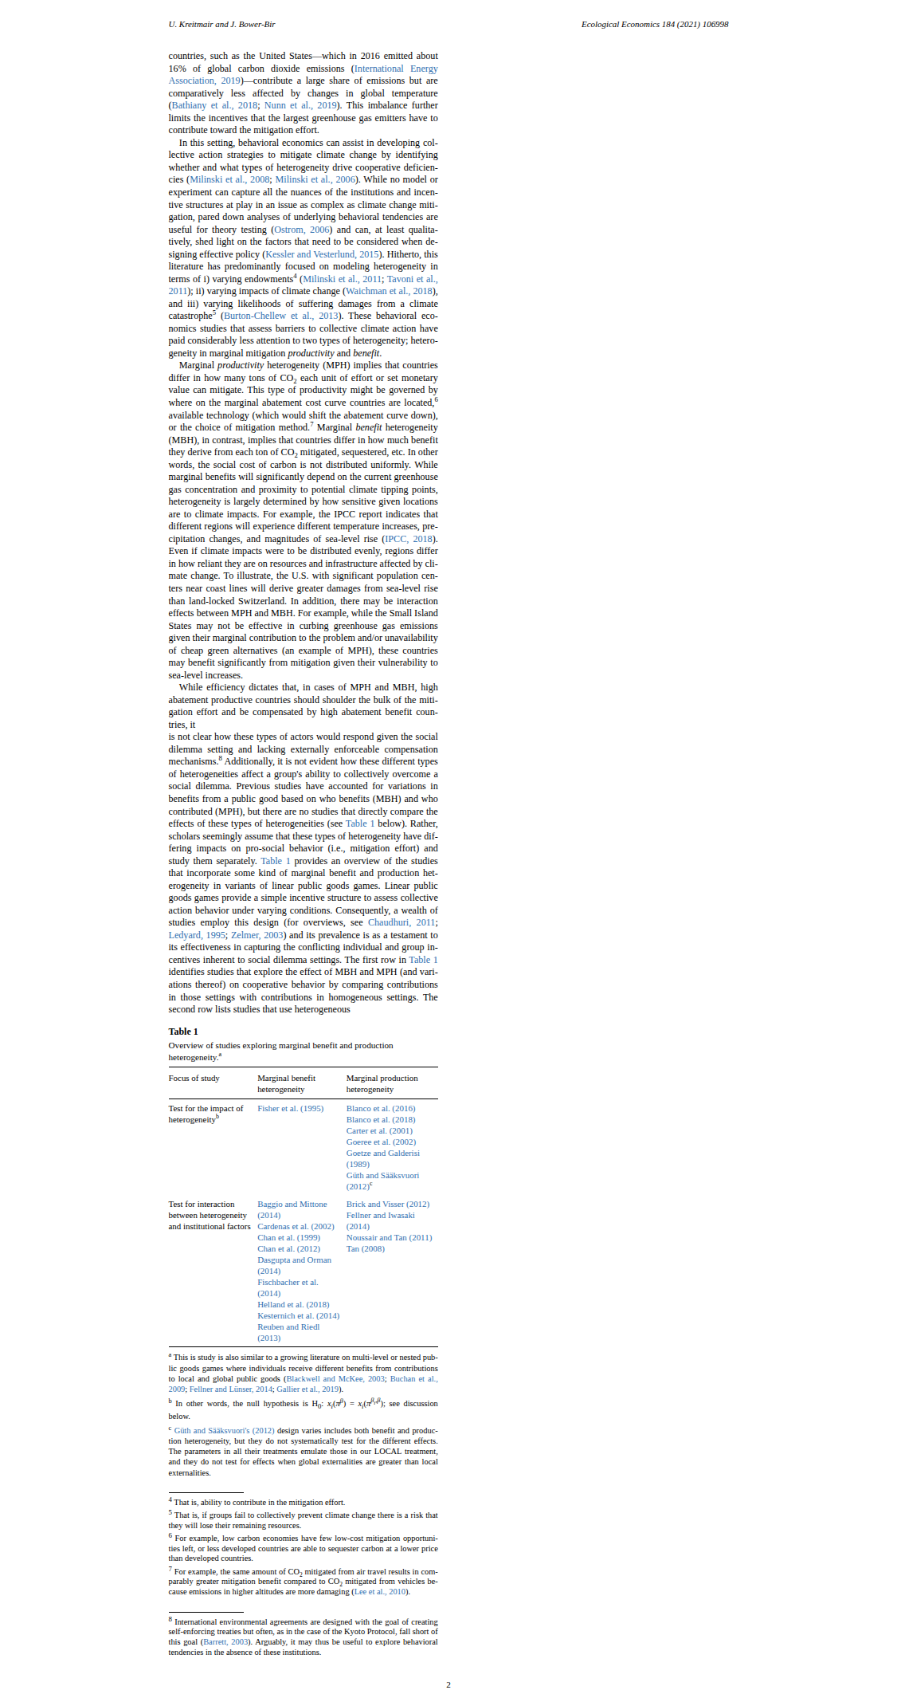U. Kreitmair and J. Bower-Bir
Ecological Economics 184 (2021) 106998
countries, such as the United States—which in 2016 emitted about 16% of global carbon dioxide emissions (International Energy Association, 2019)—contribute a large share of emissions but are comparatively less affected by changes in global temperature (Bathiany et al., 2018; Nunn et al., 2019). This imbalance further limits the incentives that the largest greenhouse gas emitters have to contribute toward the mitigation effort.
In this setting, behavioral economics can assist in developing collective action strategies to mitigate climate change by identifying whether and what types of heterogeneity drive cooperative deficiencies (Milinski et al., 2008; Milinski et al., 2006). While no model or experiment can capture all the nuances of the institutions and incentive structures at play in an issue as complex as climate change mitigation, pared down analyses of underlying behavioral tendencies are useful for theory testing (Ostrom, 2006) and can, at least qualitatively, shed light on the factors that need to be considered when designing effective policy (Kessler and Vesterlund, 2015). Hitherto, this literature has predominantly focused on modeling heterogeneity in terms of i) varying endowments4 (Milinski et al., 2011; Tavoni et al., 2011); ii) varying impacts of climate change (Waichman et al., 2018), and iii) varying likelihoods of suffering damages from a climate catastrophe5 (Burton-Chellew et al., 2013). These behavioral economics studies that assess barriers to collective climate action have paid considerably less attention to two types of heterogeneity; heterogeneity in marginal mitigation productivity and benefit.
Marginal productivity heterogeneity (MPH) implies that countries differ in how many tons of CO2 each unit of effort or set monetary value can mitigate. This type of productivity might be governed by where on the marginal abatement cost curve countries are located,6 available technology (which would shift the abatement curve down), or the choice of mitigation method.7 Marginal benefit heterogeneity (MBH), in contrast, implies that countries differ in how much benefit they derive from each ton of CO2 mitigated, sequestered, etc. In other words, the social cost of carbon is not distributed uniformly. While marginal benefits will significantly depend on the current greenhouse gas concentration and proximity to potential climate tipping points, heterogeneity is largely determined by how sensitive given locations are to climate impacts. For example, the IPCC report indicates that different regions will experience different temperature increases, precipitation changes, and magnitudes of sea-level rise (IPCC, 2018). Even if climate impacts were to be distributed evenly, regions differ in how reliant they are on resources and infrastructure affected by climate change. To illustrate, the U.S. with significant population centers near coast lines will derive greater damages from sea-level rise than land-locked Switzerland. In addition, there may be interaction effects between MPH and MBH. For example, while the Small Island States may not be effective in curbing greenhouse gas emissions given their marginal contribution to the problem and/or unavailability of cheap green alternatives (an example of MPH), these countries may benefit significantly from mitigation given their vulnerability to sea-level increases.
While efficiency dictates that, in cases of MPH and MBH, high abatement productive countries should shoulder the bulk of the mitigation effort and be compensated by high abatement benefit countries, it
is not clear how these types of actors would respond given the social dilemma setting and lacking externally enforceable compensation mechanisms.8 Additionally, it is not evident how these different types of heterogeneities affect a group's ability to collectively overcome a social dilemma. Previous studies have accounted for variations in benefits from a public good based on who benefits (MBH) and who contributed (MPH), but there are no studies that directly compare the effects of these types of heterogeneities (see Table 1 below). Rather, scholars seemingly assume that these types of heterogeneity have differing impacts on pro-social behavior (i.e., mitigation effort) and study them separately. Table 1 provides an overview of the studies that incorporate some kind of marginal benefit and production heterogeneity in variants of linear public goods games. Linear public goods games provide a simple incentive structure to assess collective action behavior under varying conditions. Consequently, a wealth of studies employ this design (for overviews, see Chaudhuri, 2011; Ledyard, 1995; Zelmer, 2003) and its prevalence is as a testament to its effectiveness in capturing the conflicting individual and group incentives inherent to social dilemma settings. The first row in Table 1 identifies studies that explore the effect of MBH and MPH (and variations thereof) on cooperative behavior by comparing contributions in those settings with contributions in homogeneous settings. The second row lists studies that use heterogeneous
Table 1
Overview of studies exploring marginal benefit and production heterogeneity.a
| Focus of study | Marginal benefit heterogeneity | Marginal production heterogeneity |
| --- | --- | --- |
| Test for the impact of heterogeneity b | Fisher et al. (1995) | Blanco et al. (2016) Blanco et al. (2018) Carter et al. (2001) Goeree et al. (2002) Goetze and Galderisi (1989) Güth and Sääksvuori (2012) c |
| Test for interaction between heterogeneity and institutional factors | Baggio and Mittone (2014) Cardenas et al. (2002) Chan et al. (1999) Chan et al. (2012) Dasgupta and Orman (2014) Fischbacher et al. (2014) Helland et al. (2018) Kesternich et al. (2014) Reuben and Riedl (2013) | Brick and Visser (2012) Fellner and Iwasaki (2014) Noussair and Tan (2011) Tan (2008) |
a This is study is also similar to a growing literature on multi-level or nested public goods games where individuals receive different benefits from contributions to local and global public goods (Blackwell and McKee, 2003; Buchan et al., 2009; Fellner and Lünser, 2014; Gallier et al., 2019).
b In other words, the null hypothesis is H0: xi(πβ) = xi(πβi,β); see discussion below.
c Güth and Sääksvuori's (2012) design varies includes both benefit and production heterogeneity, but they do not systematically test for the different effects. The parameters in all their treatments emulate those in our LOCAL treatment, and they do not test for effects when global externalities are greater than local externalities.
4 That is, ability to contribute in the mitigation effort.
5 That is, if groups fail to collectively prevent climate change there is a risk that they will lose their remaining resources.
6 For example, low carbon economies have few low-cost mitigation opportunities left, or less developed countries are able to sequester carbon at a lower price than developed countries.
7 For example, the same amount of CO2 mitigated from air travel results in comparably greater mitigation benefit compared to CO2 mitigated from vehicles because emissions in higher altitudes are more damaging (Lee et al., 2010).
8 International environmental agreements are designed with the goal of creating self-enforcing treaties but often, as in the case of the Kyoto Protocol, fall short of this goal (Barrett, 2003). Arguably, it may thus be useful to explore behavioral tendencies in the absence of these institutions.
2